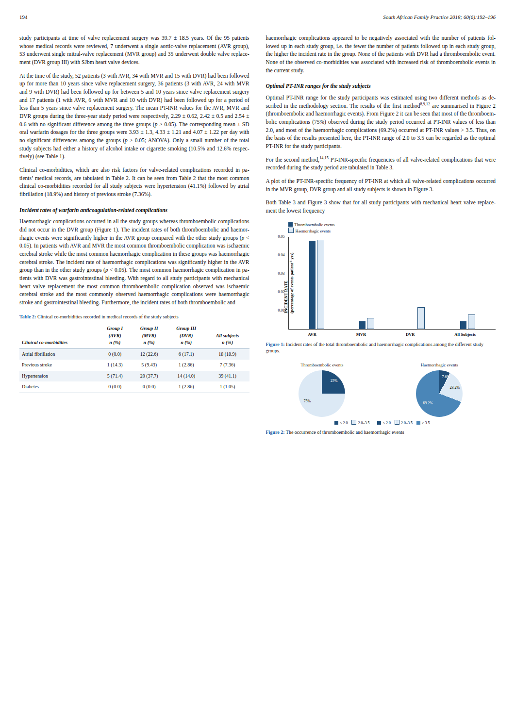194
South African Family Practice 2018; 60(6):192–196
study participants at time of valve replacement surgery was 39.7 ± 18.5 years. Of the 95 patients whose medical records were reviewed, 7 underwent a single aortic-valve replacement (AVR group), 53 underwent single mitral-valve replacement (MVR group) and 35 underwent double valve replacement (DVR group III) with SJbm heart valve devices.
At the time of the study, 52 patients (3 with AVR, 34 with MVR and 15 with DVR) had been followed up for more than 10 years since valve replacement surgery, 36 patients (3 with AVR, 24 with MVR and 9 with DVR) had been followed up for between 5 and 10 years since valve replacement surgery and 17 patients (1 with AVR, 6 with MVR and 10 with DVR) had been followed up for a period of less than 5 years since valve replacement surgery. The mean PT-INR values for the AVR, MVR and DVR groups during the three-year study period were respectively, 2.29 ± 0.62, 2.42 ± 0.5 and 2.54 ± 0.6 with no significant difference among the three groups (p > 0.05). The corresponding mean ± SD oral warfarin dosages for the three groups were 3.93 ± 1.3, 4.33 ± 1.21 and 4.07 ± 1.22 per day with no significant differences among the groups (p > 0.05; ANOVA). Only a small number of the total study subjects had either a history of alcohol intake or cigarette smoking (10.5% and 12.6% respectively) (see Table 1).
Clinical co-morbidities, which are also risk factors for valve-related complications recorded in patients’ medical records, are tabulated in Table 2. It can be seen from Table 2 that the most common clinical co-morbidities recorded for all study subjects were hypertension (41.1%) followed by atrial fibrillation (18.9%) and history of previous stroke (7.36%).
Incident rates of warfarin anticoagulation-related complications
Haemorrhagic complications occurred in all the study groups whereas thromboembolic complications did not occur in the DVR group (Figure 1). The incident rates of both thromboembolic and haemorrhagic events were significantly higher in the AVR group compared with the other study groups (p < 0.05). In patients with AVR and MVR the most common thromboembolic complication was ischaemic cerebral stroke while the most common haemorrhagic complication in these groups was haemorrhagic cerebral stroke. The incident rate of haemorrhagic complications was significantly higher in the AVR group than in the other study groups (p < 0.05). The most common haemorrhagic complication in patients with DVR was gastrointestinal bleeding. With regard to all study participants with mechanical heart valve replacement the most common thromboembolic complication observed was ischaemic cerebral stroke and the most commonly observed haemorrhagic complications were haemorrhagic stroke and gastrointestinal bleeding. Furthermore, the incident rates of both thromboembolic and
Table 2: Clinical co-morbidities recorded in medical records of the study subjects
| Clinical co-morbidities | Group I (AVR) n (%) | Group II (MVR) n (%) | Group III (DVR) n (%) | All subjects n (%) |
| --- | --- | --- | --- | --- |
| Atrial fibrillation | 0 (0.0) | 12 (22.6) | 6 (17.1) | 18 (18.9) |
| Previous stroke | 1 (14.3) | 5 (9.43) | 1 (2.86) | 7 (7.36) |
| Hypertension | 5 (71.4) | 20 (37.7) | 14 (14.0) | 39 (41.1) |
| Diabetes | 0 (0.0) | 0 (0.0) | 1 (2.86) | 1 (1.05) |
haemorrhagic complications appeared to be negatively associated with the number of patients followed up in each study group, i.e. the fewer the number of patients followed up in each study group, the higher the incident rate in the group. None of the patients with DVR had a thromboembolic event. None of the observed co-morbidities was associated with increased risk of thromboembolic events in the current study.
Optimal PT-INR ranges for the study subjects
Optimal PT-INR range for the study participants was estimated using two different methods as described in the methodology section. The results of the first method8,9,12 are summarised in Figure 2 (thromboembolic and haemorrhagic events). From Figure 2 it can be seen that most of the thromboembolic complications (75%) observed during the study period occurred at PT-INR values of less than 2.0, and most of the haemorrhagic complications (69.2%) occurred at PT-INR values > 3.5. Thus, on the basis of the results presented here, the PT-INR range of 2.0 to 3.5 can be regarded as the optimal PT-INR for the study participants.
For the second method,14,15 PT-INR-specific frequencies of all valve-related complications that were recorded during the study period are tabulated in Table 3.
A plot of the PT-INR-specific frequency of PT-INR at which all valve-related complications occurred in the MVR group, DVR group and all study subjects is shown in Figure 3.
Both Table 3 and Figure 3 show that for all study participants with mechanical heart valve replacement the lowest frequency
Thromboembolic events
Haemorrhagic events
INCIDENT RATE
(percentage of events patient-1 yrs)
0.05 0.04 0.03 0.02 0.01
AVR
MVR
DVR
All Subjects
Figure 1: Incident rates of the total thromboembolic and haemorrhagic complications among the different study groups.
Thromboembolic events
25% 75%
Haemorrhagic events
7.6% 23.2% 69.2%
< 2.0 2.0–3.5 < 2.0 2.0–3.5 > 3.5
Figure 2: The occurrence of thromboembolic and haemorrhagic events